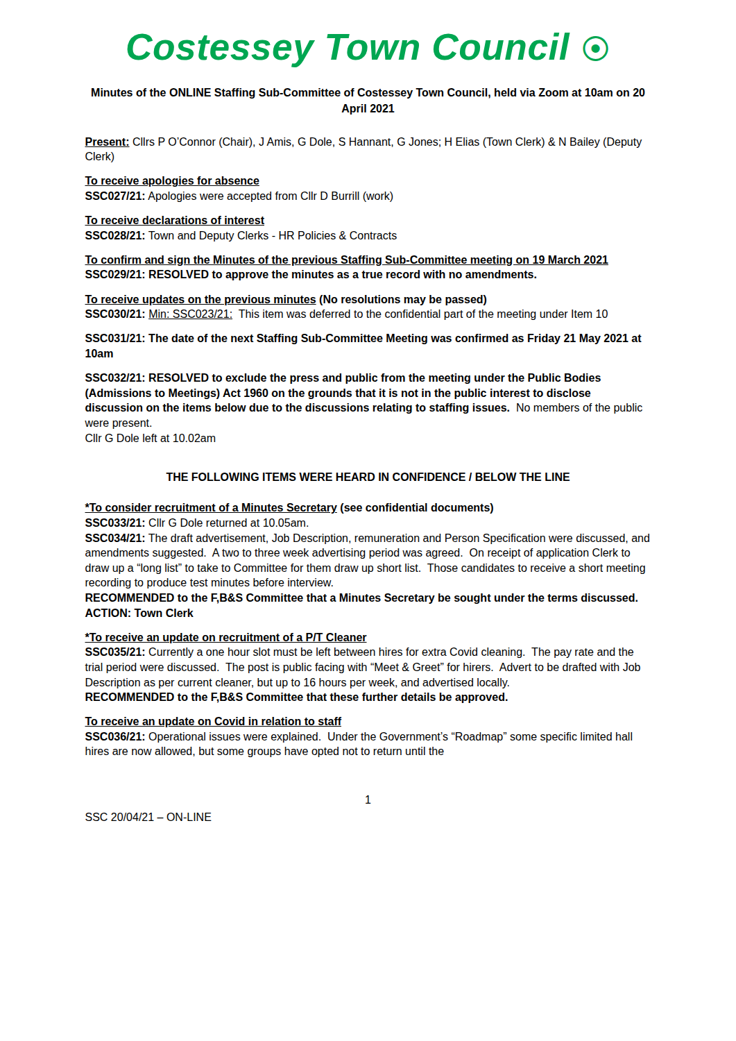Costessey Town Council ⦿
Minutes of the ONLINE Staffing Sub-Committee of Costessey Town Council, held via Zoom at 10am on 20 April 2021
Present: Cllrs P O’Connor (Chair), J Amis, G Dole, S Hannant, G Jones; H Elias (Town Clerk) & N Bailey (Deputy Clerk)
To receive apologies for absence SSC027/21: Apologies were accepted from Cllr D Burrill (work)
To receive declarations of interest SSC028/21: Town and Deputy Clerks - HR Policies & Contracts
To confirm and sign the Minutes of the previous Staffing Sub-Committee meeting on 19 March 2021 SSC029/21: RESOLVED to approve the minutes as a true record with no amendments.
To receive updates on the previous minutes (No resolutions may be passed) SSC030/21: Min: SSC023/21: This item was deferred to the confidential part of the meeting under Item 10
SSC031/21: The date of the next Staffing Sub-Committee Meeting was confirmed as Friday 21 May 2021 at 10am
SSC032/21: RESOLVED to exclude the press and public from the meeting under the Public Bodies (Admissions to Meetings) Act 1960 on the grounds that it is not in the public interest to disclose discussion on the items below due to the discussions relating to staffing issues. No members of the public were present.
Cllr G Dole left at 10.02am
THE FOLLOWING ITEMS WERE HEARD IN CONFIDENCE / BELOW THE LINE
*To consider recruitment of a Minutes Secretary (see confidential documents) SSC033/21: Cllr G Dole returned at 10.05am.
SSC034/21: The draft advertisement, Job Description, remuneration and Person Specification were discussed, and amendments suggested. A two to three week advertising period was agreed. On receipt of application Clerk to draw up a “long list” to take to Committee for them draw up short list. Those candidates to receive a short meeting recording to produce test minutes before interview.
RECOMMENDED to the F,B&S Committee that a Minutes Secretary be sought under the terms discussed. ACTION: Town Clerk
*To receive an update on recruitment of a P/T Cleaner SSC035/21: Currently a one hour slot must be left between hires for extra Covid cleaning. The pay rate and the trial period were discussed. The post is public facing with “Meet & Greet” for hirers. Advert to be drafted with Job Description as per current cleaner, but up to 16 hours per week, and advertised locally.
RECOMMENDED to the F,B&S Committee that these further details be approved.
To receive an update on Covid in relation to staff SSC036/21: Operational issues were explained. Under the Government’s “Roadmap” some specific limited hall hires are now allowed, but some groups have opted not to return until the
1
SSC 20/04/21 – ON-LINE